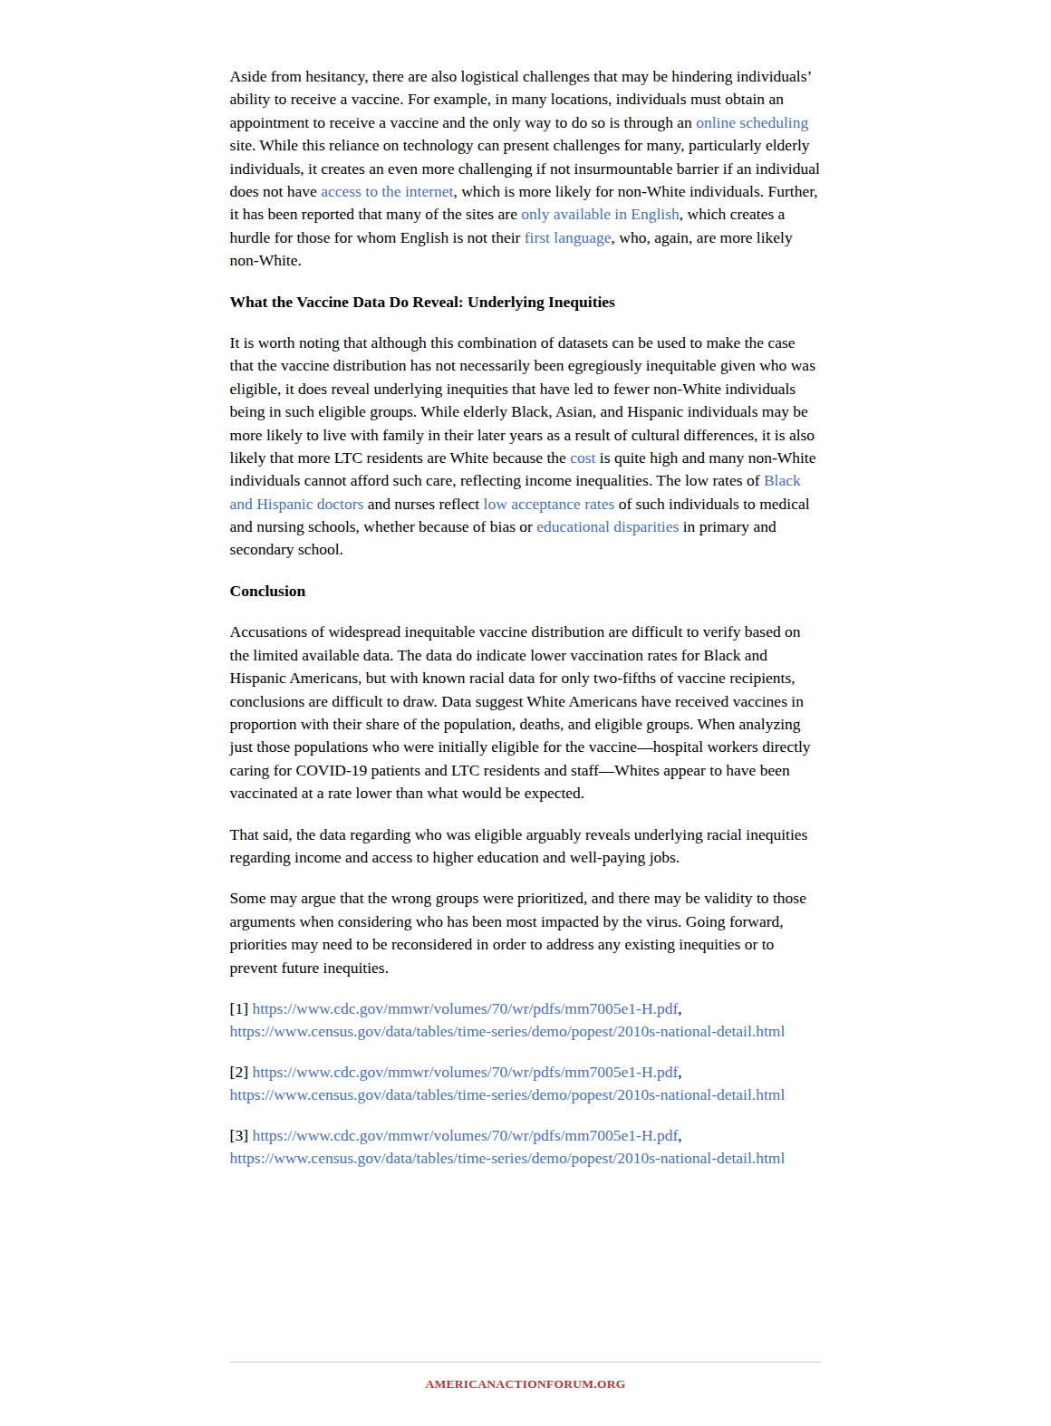Aside from hesitancy, there are also logistical challenges that may be hindering individuals’ ability to receive a vaccine. For example, in many locations, individuals must obtain an appointment to receive a vaccine and the only way to do so is through an online scheduling site. While this reliance on technology can present challenges for many, particularly elderly individuals, it creates an even more challenging if not insurmountable barrier if an individual does not have access to the internet, which is more likely for non-White individuals. Further, it has been reported that many of the sites are only available in English, which creates a hurdle for those for whom English is not their first language, who, again, are more likely non-White.
What the Vaccine Data Do Reveal: Underlying Inequities
It is worth noting that although this combination of datasets can be used to make the case that the vaccine distribution has not necessarily been egregiously inequitable given who was eligible, it does reveal underlying inequities that have led to fewer non-White individuals being in such eligible groups. While elderly Black, Asian, and Hispanic individuals may be more likely to live with family in their later years as a result of cultural differences, it is also likely that more LTC residents are White because the cost is quite high and many non-White individuals cannot afford such care, reflecting income inequalities. The low rates of Black and Hispanic doctors and nurses reflect low acceptance rates of such individuals to medical and nursing schools, whether because of bias or educational disparities in primary and secondary school.
Conclusion
Accusations of widespread inequitable vaccine distribution are difficult to verify based on the limited available data. The data do indicate lower vaccination rates for Black and Hispanic Americans, but with known racial data for only two-fifths of vaccine recipients, conclusions are difficult to draw. Data suggest White Americans have received vaccines in proportion with their share of the population, deaths, and eligible groups. When analyzing just those populations who were initially eligible for the vaccine—hospital workers directly caring for COVID-19 patients and LTC residents and staff—Whites appear to have been vaccinated at a rate lower than what would be expected.
That said, the data regarding who was eligible arguably reveals underlying racial inequities regarding income and access to higher education and well-paying jobs.
Some may argue that the wrong groups were prioritized, and there may be validity to those arguments when considering who has been most impacted by the virus. Going forward, priorities may need to be reconsidered in order to address any existing inequities or to prevent future inequities.
[1] https://www.cdc.gov/mmwr/volumes/70/wr/pdfs/mm7005e1-H.pdf,
https://www.census.gov/data/tables/time-series/demo/popest/2010s-national-detail.html
[2] https://www.cdc.gov/mmwr/volumes/70/wr/pdfs/mm7005e1-H.pdf,
https://www.census.gov/data/tables/time-series/demo/popest/2010s-national-detail.html
[3] https://www.cdc.gov/mmwr/volumes/70/wr/pdfs/mm7005e1-H.pdf,
https://www.census.gov/data/tables/time-series/demo/popest/2010s-national-detail.html
AMERICANACTIONFORUM.ORG